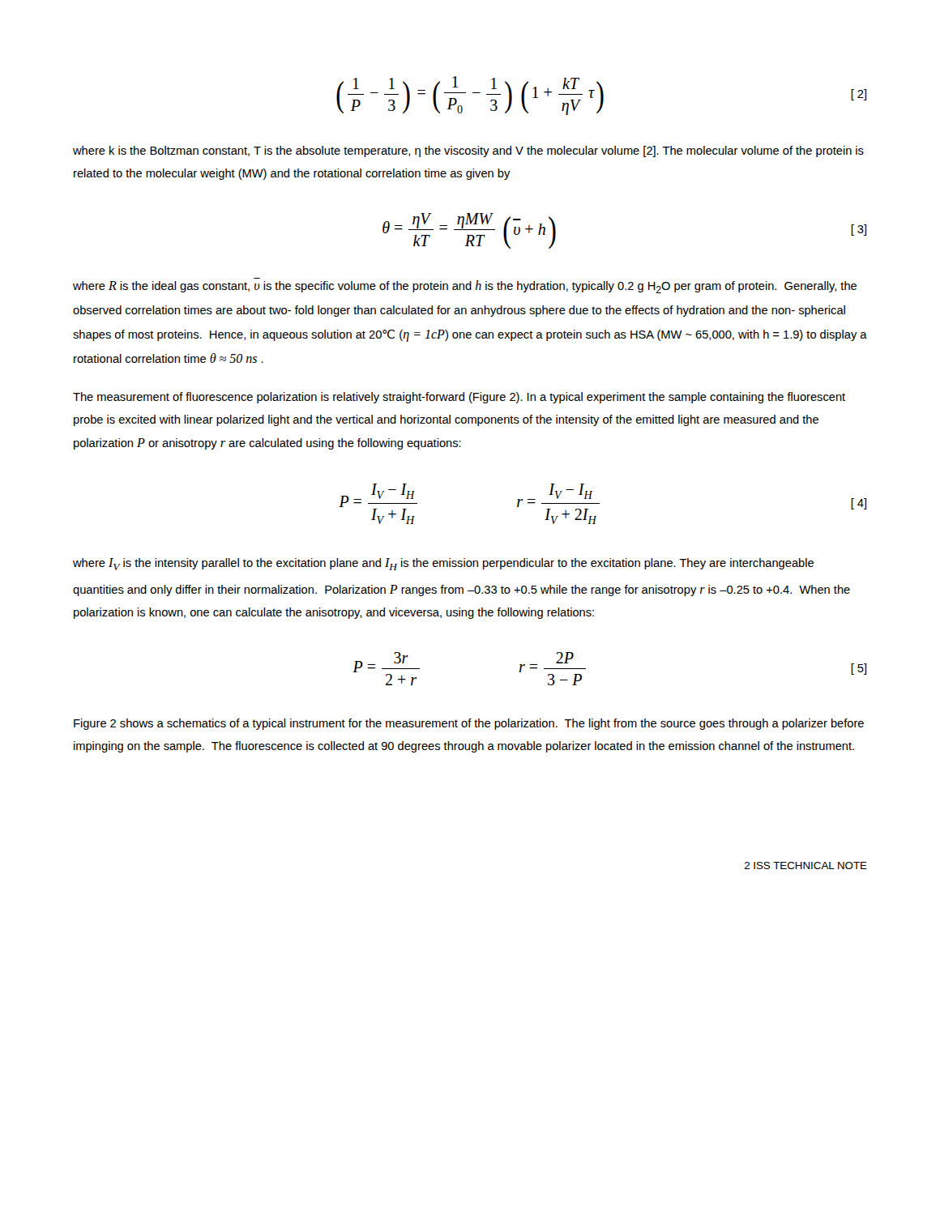(1 P − 13) = (1 P0 − 13) (1 + kT ηV τ)
[ 2]
where k is the Boltzman constant, T is the absolute temperature, η the viscosity and V the molecular volume [2]. The molecular volume of the protein is related to the molecular weight (MW) and the rotational correlation time as given by
θ = ηV kT = ηMW RT (υ + h)
[ 3]
where R is the ideal gas constant, υ is the specific volume of the protein and h is the hydration, typically 0.2 g H2O per gram of protein. Generally, the observed correlation times are about two- fold longer than calculated for an anhydrous sphere due to the effects of hydration and the non- spherical shapes of most proteins. Hence, in aqueous solution at 20℃ (η = 1cP) one can expect a protein such as HSA (MW ~ 65,000, with h = 1.9) to display a rotational correlation time θ ≈ 50 ns .
The measurement of fluorescence polarization is relatively straight-forward (Figure 2). In a typical experiment the sample containing the fluorescent probe is excited with linear polarized light and the vertical and horizontal components of the intensity of the emitted light are measured and the polarization P or anisotropy r are calculated using the following equations:
P = IV − IH IV + IH r = IV − IH IV + 2IH
[ 4]
where IV is the intensity parallel to the excitation plane and IH is the emission perpendicular to the excitation plane. They are interchangeable quantities and only differ in their normalization. Polarization P ranges from –0.33 to +0.5 while the range for anisotropy r is –0.25 to +0.4. When the polarization is known, one can calculate the anisotropy, and viceversa, using the following relations:
P = 3r 2 + r r = 2P 3 − P
[ 5]
Figure 2 shows a schematics of a typical instrument for the measurement of the polarization. The light from the source goes through a polarizer before impinging on the sample. The fluorescence is collected at 90 degrees through a movable polarizer located in the emission channel of the instrument.
2 ISS TECHNICAL NOTE